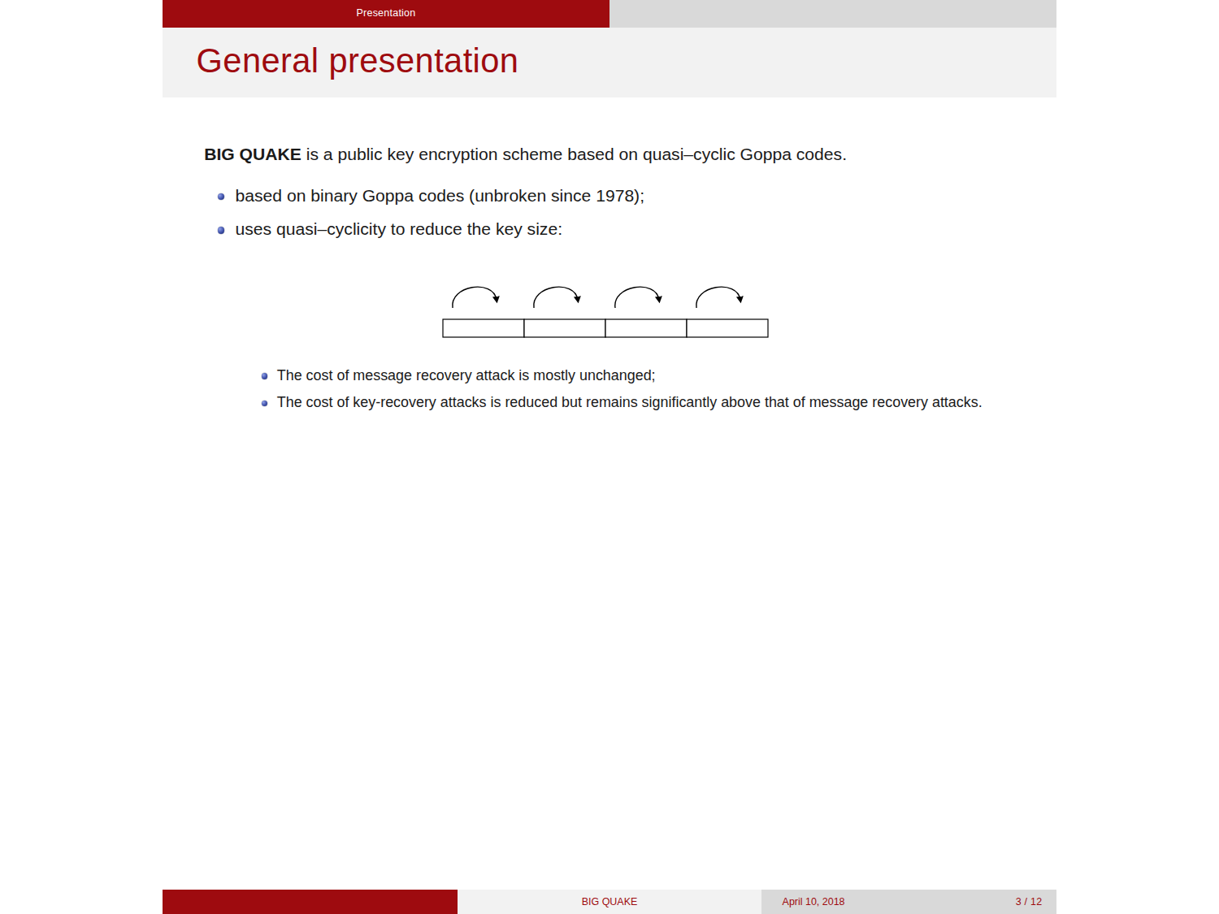Presentation
General presentation
BIG QUAKE is a public key encryption scheme based on quasi–cyclic Goppa codes.
based on binary Goppa codes (unbroken since 1978);
uses quasi–cyclicity to reduce the key size:
The cost of message recovery attack is mostly unchanged;
The cost of key-recovery attacks is reduced but remains significantly above that of message recovery attacks.
BIG QUAKE
April 10, 2018 3 / 12